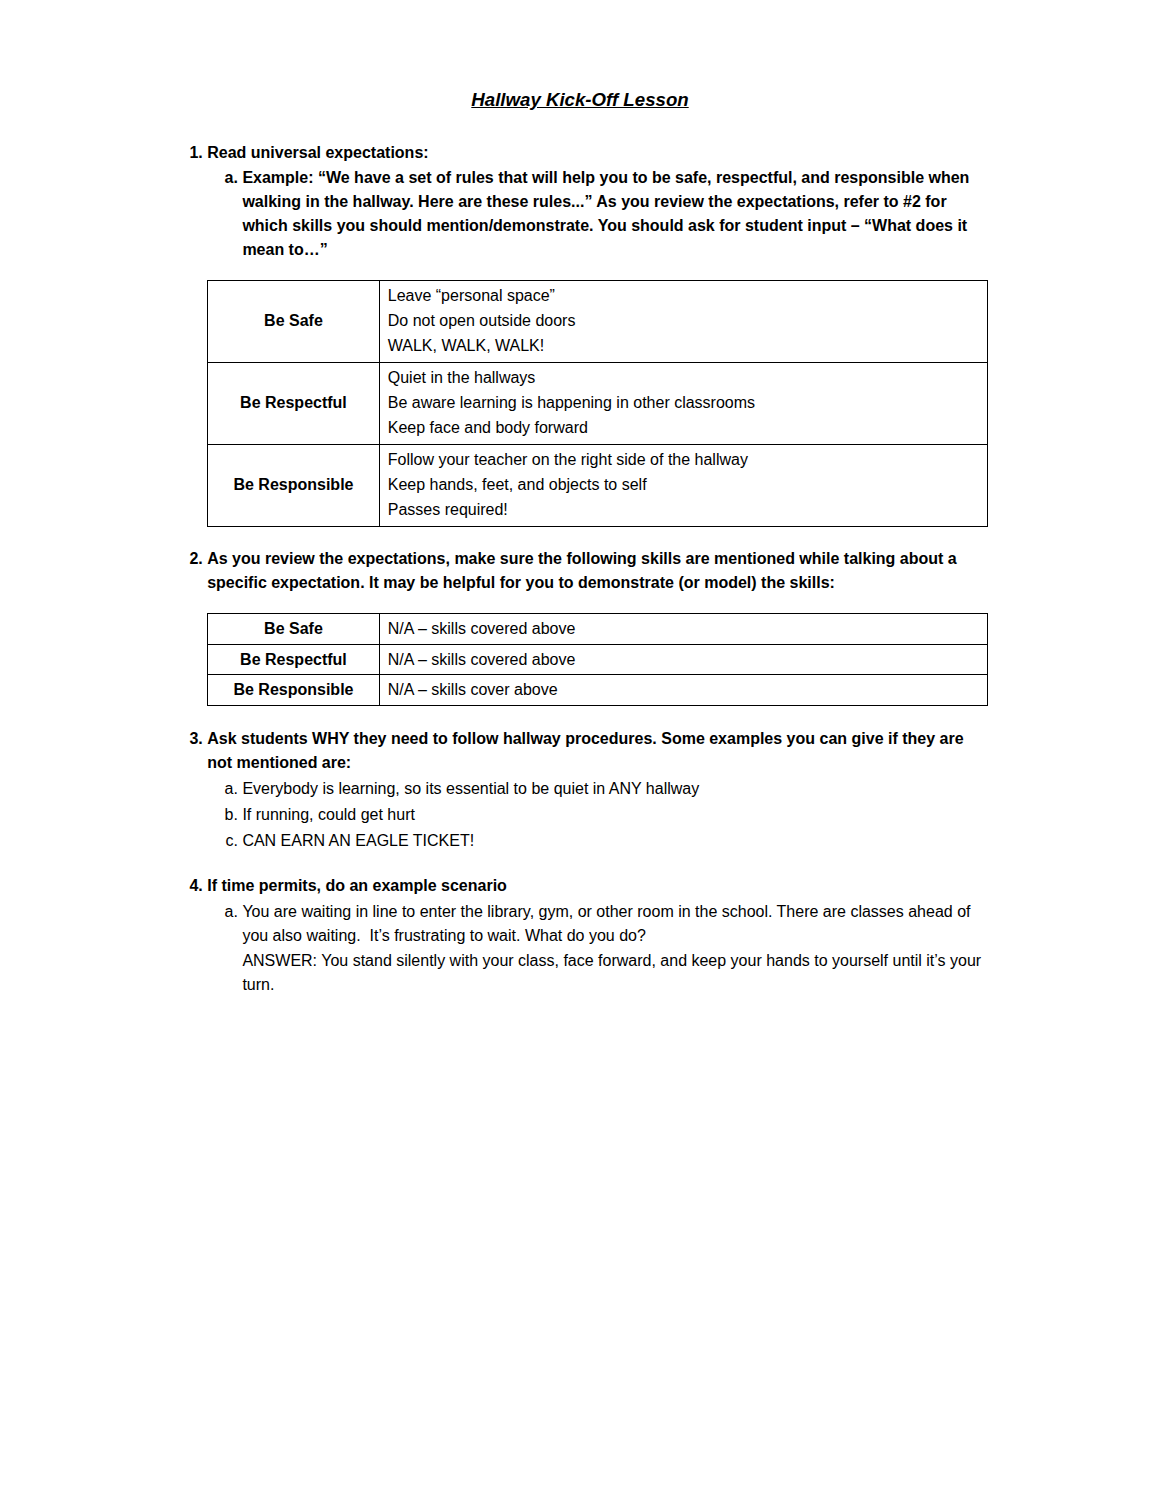Hallway Kick-Off Lesson
Read universal expectations:
Example: “We have a set of rules that will help you to be safe, respectful, and responsible when walking in the hallway. Here are these rules...” As you review the expectations, refer to #2 for which skills you should mention/demonstrate. You should ask for student input – “What does it mean to…”
| Be Safe | Leave “personal space” Do not open outside doors WALK, WALK, WALK! |
| Be Respectful | Quiet in the hallways Be aware learning is happening in other classrooms Keep face and body forward |
| Be Responsible | Follow your teacher on the right side of the hallway Keep hands, feet, and objects to self Passes required! |
As you review the expectations, make sure the following skills are mentioned while talking about a specific expectation. It may be helpful for you to demonstrate (or model) the skills:
| Be Safe | N/A – skills covered above |
| Be Respectful | N/A – skills covered above |
| Be Responsible | N/A – skills cover above |
Ask students WHY they need to follow hallway procedures. Some examples you can give if they are not mentioned are:
Everybody is learning, so its essential to be quiet in ANY hallway
If running, could get hurt
CAN EARN AN EAGLE TICKET!
If time permits, do an example scenario
You are waiting in line to enter the library, gym, or other room in the school. There are classes ahead of you also waiting. It’s frustrating to wait. What do you do? ANSWER: You stand silently with your class, face forward, and keep your hands to yourself until it’s your turn.